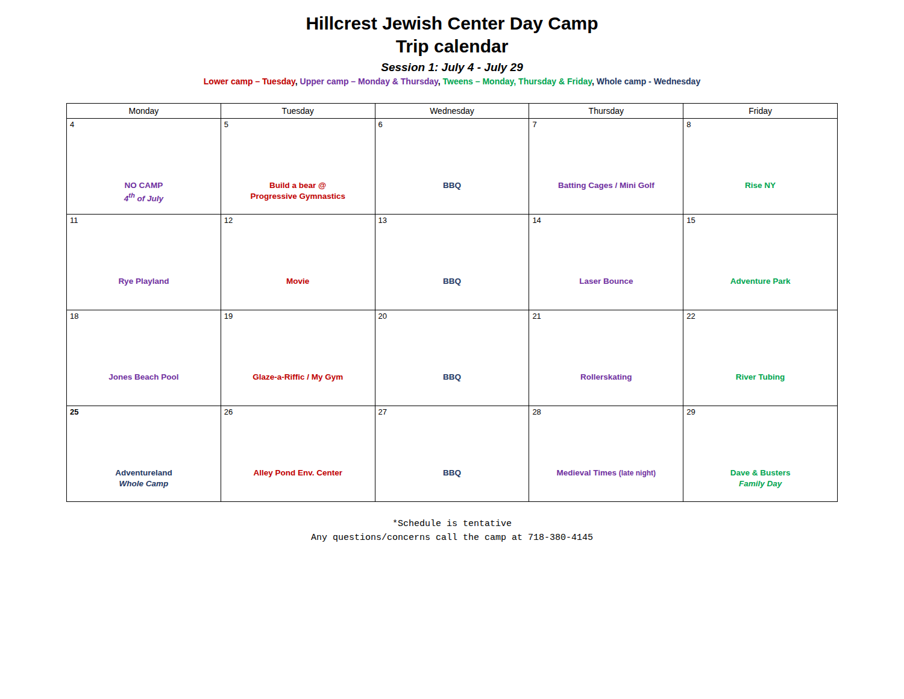Hillcrest Jewish Center Day Camp
Trip calendar
Session 1: July 4 - July 29
Lower camp – Tuesday, Upper camp – Monday & Thursday, Tweens – Monday, Thursday & Friday, Whole camp - Wednesday
| Monday | Tuesday | Wednesday | Thursday | Friday |
| --- | --- | --- | --- | --- |
| 4 NO CAMP 4 th of July | 5 Build a bear @ Progressive Gymnastics | 6 BBQ | 7 Batting Cages / Mini Golf | 8 Rise NY |
| 11 Rye Playland | 12 Movie | 13 BBQ | 14 Laser Bounce | 15 Adventure Park |
| 18 Jones Beach Pool | 19 Glaze-a-Riffic / My Gym | 20 BBQ | 21 Rollerskating | 22 River Tubing |
| 25 Adventureland Whole Camp | 26 Alley Pond Env. Center | 27 BBQ | 28 Medieval Times (late night) | 29 Dave & Busters Family Day |
*Schedule is tentative
Any questions/concerns call the camp at 718-380-4145